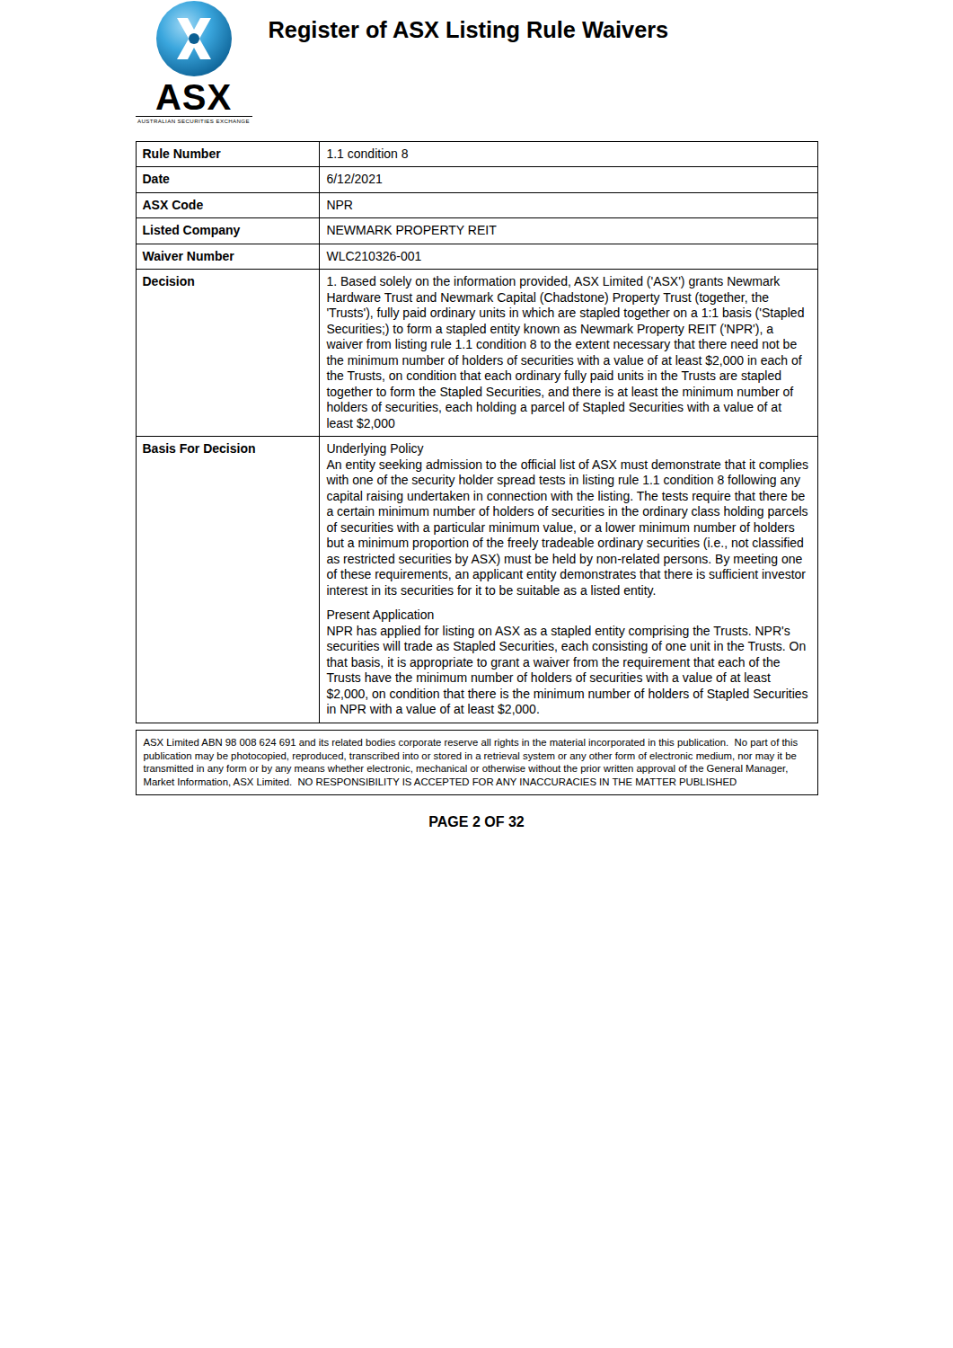ASX
AUSTRALIAN SECURITIES EXCHANGE
Register of ASX Listing Rule Waivers
| Rule Number | 1.1 condition 8 |
| Date | 6/12/2021 |
| ASX Code | NPR |
| Listed Company | NEWMARK PROPERTY REIT |
| Waiver Number | WLC210326-001 |
| Decision | 1. Based solely on the information provided, ASX Limited ('ASX') grants Newmark Hardware Trust and Newmark Capital (Chadstone) Property Trust (together, the 'Trusts'), fully paid ordinary units in which are stapled together on a 1:1 basis ('Stapled Securities;) to form a stapled entity known as Newmark Property REIT ('NPR'), a waiver from listing rule 1.1 condition 8 to the extent necessary that there need not be the minimum number of holders of securities with a value of at least $2,000 in each of the Trusts, on condition that each ordinary fully paid units in the Trusts are stapled together to form the Stapled Securities, and there is at least the minimum number of holders of securities, each holding a parcel of Stapled Securities with a value of at least $2,000 |
| Basis For Decision | Underlying Policy An entity seeking admission to the official list of ASX must demonstrate that it complies with one of the security holder spread tests in listing rule 1.1 condition 8 following any capital raising undertaken in connection with the listing. The tests require that there be a certain minimum number of holders of securities in the ordinary class holding parcels of securities with a particular minimum value, or a lower minimum number of holders but a minimum proportion of the freely tradeable ordinary securities (i.e., not classified as restricted securities by ASX) must be held by non-related persons. By meeting one of these requirements, an applicant entity demonstrates that there is sufficient investor interest in its securities for it to be suitable as a listed entity. Present Application NPR has applied for listing on ASX as a stapled entity comprising the Trusts. NPR's securities will trade as Stapled Securities, each consisting of one unit in the Trusts. On that basis, it is appropriate to grant a waiver from the requirement that each of the Trusts have the minimum number of holders of securities with a value of at least $2,000, on condition that there is the minimum number of holders of Stapled Securities in NPR with a value of at least $2,000. |
ASX Limited ABN 98 008 624 691 and its related bodies corporate reserve all rights in the material incorporated in this publication. No part of this publication may be photocopied, reproduced, transcribed into or stored in a retrieval system or any other form of electronic medium, nor may it be transmitted in any form or by any means whether electronic, mechanical or otherwise without the prior written approval of the General Manager, Market Information, ASX Limited. NO RESPONSIBILITY IS ACCEPTED FOR ANY INACCURACIES IN THE MATTER PUBLISHED
PAGE 2 OF 32